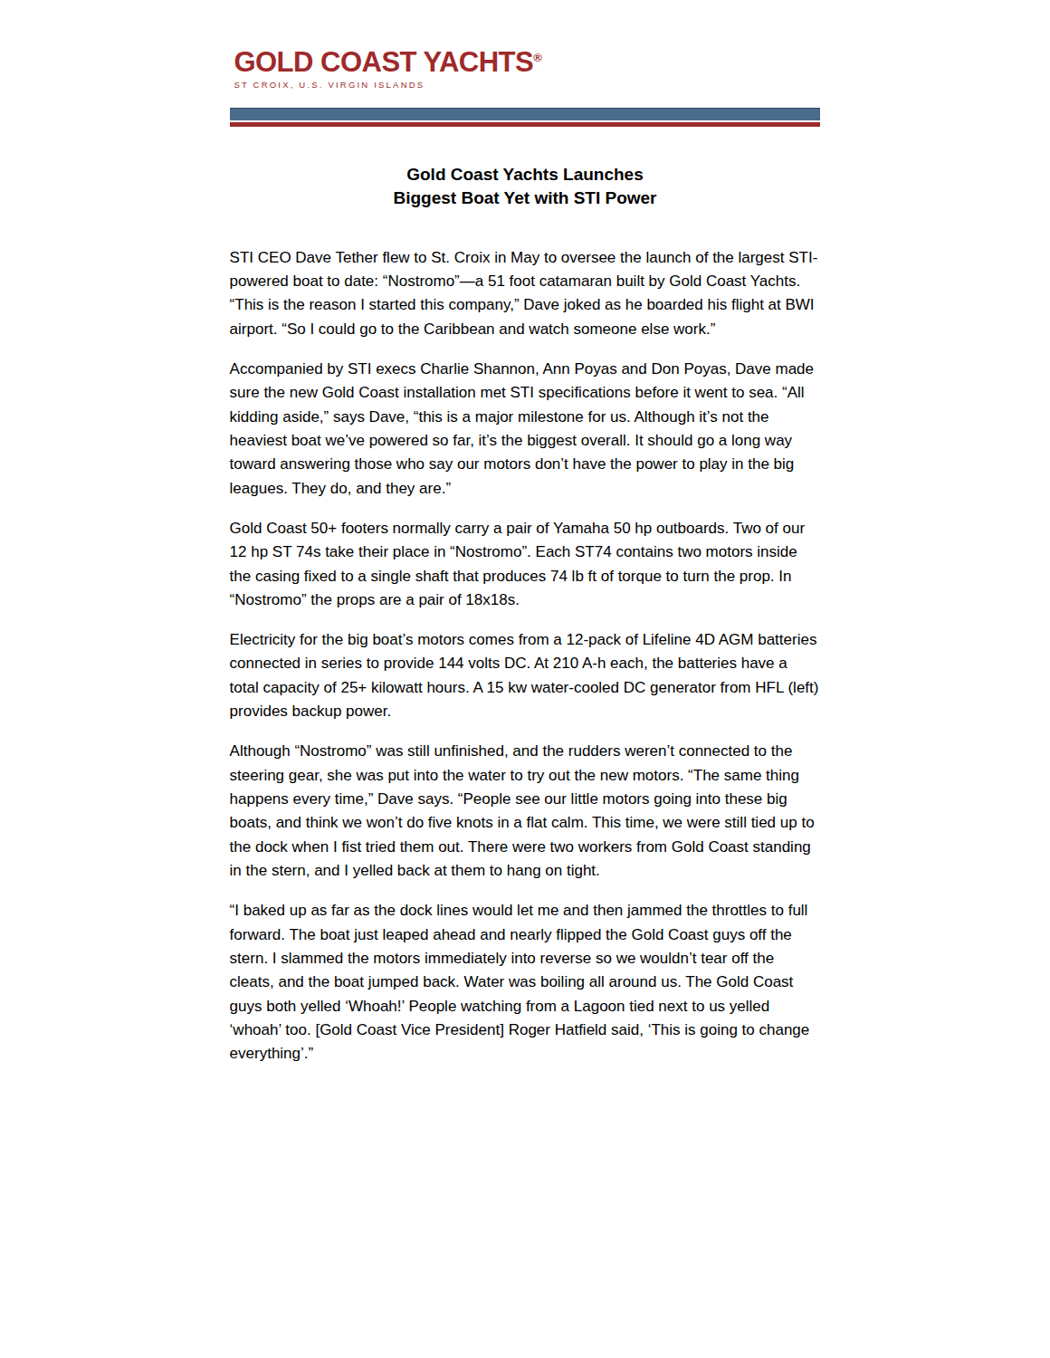GOLD COAST YACHTS®
ST CROIX, U.S. VIRGIN ISLANDS
Gold Coast Yachts Launches
Biggest Boat Yet with STI Power
STI CEO Dave Tether flew to St. Croix in May to oversee the launch of the largest STI-powered boat to date: “Nostromo”—a 51 foot catamaran built by Gold Coast Yachts. “This is the reason I started this company,” Dave joked as he boarded his flight at BWI airport. “So I could go to the Caribbean and watch someone else work.”
Accompanied by STI execs Charlie Shannon, Ann Poyas and Don Poyas, Dave made sure the new Gold Coast installation met STI specifications before it went to sea. “All kidding aside,” says Dave, “this is a major milestone for us. Although it’s not the heaviest boat we’ve powered so far, it’s the biggest overall. It should go a long way toward answering those who say our motors don’t have the power to play in the big leagues. They do, and they are.”
Gold Coast 50+ footers normally carry a pair of Yamaha 50 hp outboards. Two of our 12 hp ST 74s take their place in “Nostromo”. Each ST74 contains two motors inside the casing fixed to a single shaft that produces 74 lb ft of torque to turn the prop. In “Nostromo” the props are a pair of 18x18s.
Electricity for the big boat’s motors comes from a 12-pack of Lifeline 4D AGM batteries connected in series to provide 144 volts DC. At 210 A-h each, the batteries have a total capacity of 25+ kilowatt hours. A 15 kw water-cooled DC generator from HFL (left) provides backup power.
Although “Nostromo” was still unfinished, and the rudders weren’t connected to the steering gear, she was put into the water to try out the new motors. “The same thing happens every time,” Dave says. “People see our little motors going into these big boats, and think we won’t do five knots in a flat calm. This time, we were still tied up to the dock when I fist tried them out. There were two workers from Gold Coast standing in the stern, and I yelled back at them to hang on tight.
“I baked up as far as the dock lines would let me and then jammed the throttles to full forward. The boat just leaped ahead and nearly flipped the Gold Coast guys off the stern. I slammed the motors immediately into reverse so we wouldn’t tear off the cleats, and the boat jumped back. Water was boiling all around us. The Gold Coast guys both yelled ‘Whoah!’ People watching from a Lagoon tied next to us yelled ‘whoah’ too. [Gold Coast Vice President] Roger Hatfield said, ‘This is going to change everything’.”